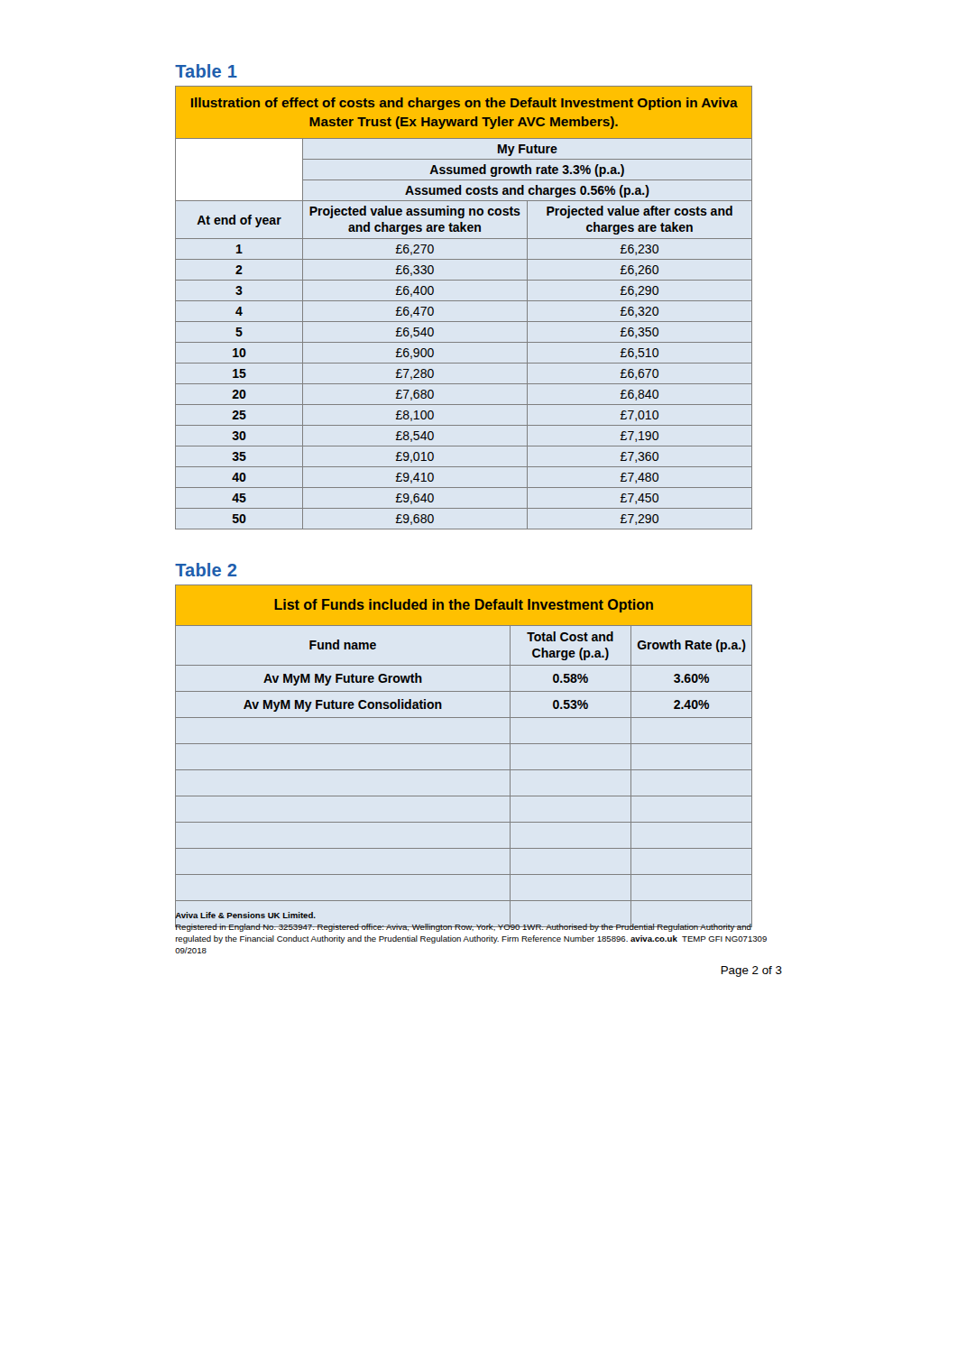Table 1
| Illustration of effect of costs and charges on the Default Investment Option in Aviva Master Trust (Ex Hayward Tyler AVC Members). |
| | My Future |
| Assumed growth rate 3.3% (p.a.) |
| Assumed costs and charges 0.56% (p.a.) |
| At end of year | Projected value assuming no costs and charges are taken | Projected value after costs and charges are taken |
| 1 | £6,270 | £6,230 |
| 2 | £6,330 | £6,260 |
| 3 | £6,400 | £6,290 |
| 4 | £6,470 | £6,320 |
| 5 | £6,540 | £6,350 |
| 10 | £6,900 | £6,510 |
| 15 | £7,280 | £6,670 |
| 20 | £7,680 | £6,840 |
| 25 | £8,100 | £7,010 |
| 30 | £8,540 | £7,190 |
| 35 | £9,010 | £7,360 |
| 40 | £9,410 | £7,480 |
| 45 | £9,640 | £7,450 |
| 50 | £9,680 | £7,290 |
Table 2
| List of Funds included in the Default Investment Option |
| Fund name | Total Cost and Charge (p.a.) | Growth Rate (p.a.) |
| Av MyM My Future Growth | 0.58% | 3.60% |
| Av MyM My Future Consolidation | 0.53% | 2.40% |
Aviva Life & Pensions UK Limited.
Registered in England No. 3253947. Registered office: Aviva, Wellington Row, York, YO90 1WR. Authorised by the Prudential Regulation Authority and regulated by the Financial Conduct Authority and the Prudential Regulation Authority. Firm Reference Number 185896. aviva.co.uk TEMP GFI NG071309 09/2018
Page 2 of 3